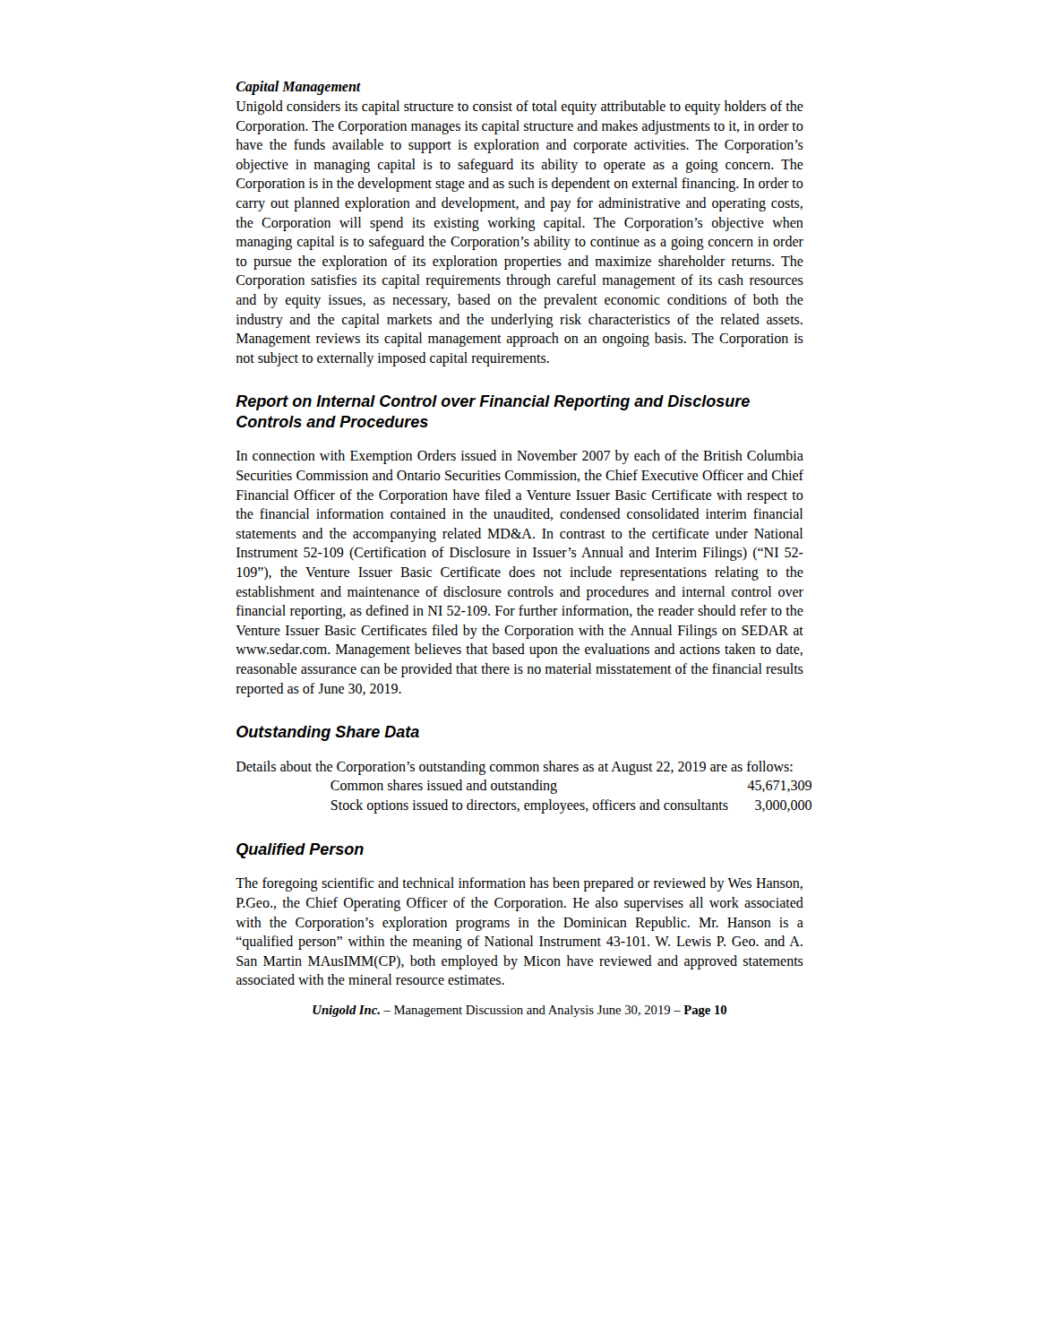Capital Management
Unigold considers its capital structure to consist of total equity attributable to equity holders of the Corporation. The Corporation manages its capital structure and makes adjustments to it, in order to have the funds available to support is exploration and corporate activities. The Corporation’s objective in managing capital is to safeguard its ability to operate as a going concern. The Corporation is in the development stage and as such is dependent on external financing. In order to carry out planned exploration and development, and pay for administrative and operating costs, the Corporation will spend its existing working capital. The Corporation’s objective when managing capital is to safeguard the Corporation’s ability to continue as a going concern in order to pursue the exploration of its exploration properties and maximize shareholder returns. The Corporation satisfies its capital requirements through careful management of its cash resources and by equity issues, as necessary, based on the prevalent economic conditions of both the industry and the capital markets and the underlying risk characteristics of the related assets. Management reviews its capital management approach on an ongoing basis. The Corporation is not subject to externally imposed capital requirements.
Report on Internal Control over Financial Reporting and Disclosure Controls and Procedures
In connection with Exemption Orders issued in November 2007 by each of the British Columbia Securities Commission and Ontario Securities Commission, the Chief Executive Officer and Chief Financial Officer of the Corporation have filed a Venture Issuer Basic Certificate with respect to the financial information contained in the unaudited, condensed consolidated interim financial statements and the accompanying related MD&A. In contrast to the certificate under National Instrument 52-109 (Certification of Disclosure in Issuer’s Annual and Interim Filings) (“NI 52-109”), the Venture Issuer Basic Certificate does not include representations relating to the establishment and maintenance of disclosure controls and procedures and internal control over financial reporting, as defined in NI 52-109. For further information, the reader should refer to the Venture Issuer Basic Certificates filed by the Corporation with the Annual Filings on SEDAR at www.sedar.com. Management believes that based upon the evaluations and actions taken to date, reasonable assurance can be provided that there is no material misstatement of the financial results reported as of June 30, 2019.
Outstanding Share Data
Details about the Corporation’s outstanding common shares as at August 22, 2019 are as follows:
| Common shares issued and outstanding | 45,671,309 |
| Stock options issued to directors, employees, officers and consultants | 3,000,000 |
Qualified Person
The foregoing scientific and technical information has been prepared or reviewed by Wes Hanson, P.Geo., the Chief Operating Officer of the Corporation. He also supervises all work associated with the Corporation’s exploration programs in the Dominican Republic. Mr. Hanson is a “qualified person” within the meaning of National Instrument 43-101. W. Lewis P. Geo. and A. San Martin MAusIMM(CP), both employed by Micon have reviewed and approved statements associated with the mineral resource estimates.
Unigold Inc. – Management Discussion and Analysis June 30, 2019 – Page 10